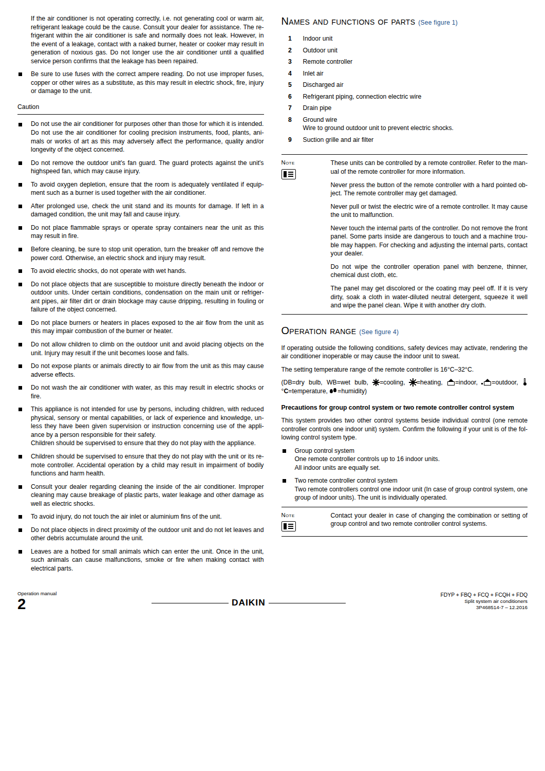If the air conditioner is not operating correctly, i.e. not generating cool or warm air, refrigerant leakage could be the cause. Consult your dealer for assistance. The refrigerant within the air conditioner is safe and normally does not leak. However, in the event of a leakage, contact with a naked burner, heater or cooker may result in generation of noxious gas. Do not longer use the air conditioner until a qualified service person confirms that the leakage has been repaired.
Be sure to use fuses with the correct ampere reading. Do not use improper fuses, copper or other wires as a substitute, as this may result in electric shock, fire, injury or damage to the unit.
Caution
Do not use the air conditioner for purposes other than those for which it is intended. Do not use the air conditioner for cooling precision instruments, food, plants, animals or works of art as this may adversely affect the performance, quality and/or longevity of the object concerned.
Do not remove the outdoor unit's fan guard. The guard protects against the unit's highspeed fan, which may cause injury.
To avoid oxygen depletion, ensure that the room is adequately ventilated if equipment such as a burner is used together with the air conditioner.
After prolonged use, check the unit stand and its mounts for damage. If left in a damaged condition, the unit may fall and cause injury.
Do not place flammable sprays or operate spray containers near the unit as this may result in fire.
Before cleaning, be sure to stop unit operation, turn the breaker off and remove the power cord. Otherwise, an electric shock and injury may result.
To avoid electric shocks, do not operate with wet hands.
Do not place objects that are susceptible to moisture directly beneath the indoor or outdoor units. Under certain conditions, condensation on the main unit or refrigerant pipes, air filter dirt or drain blockage may cause dripping, resulting in fouling or failure of the object concerned.
Do not place burners or heaters in places exposed to the air flow from the unit as this may impair combustion of the burner or heater.
Do not allow children to climb on the outdoor unit and avoid placing objects on the unit. Injury may result if the unit becomes loose and falls.
Do not expose plants or animals directly to air flow from the unit as this may cause adverse effects.
Do not wash the air conditioner with water, as this may result in electric shocks or fire.
This appliance is not intended for use by persons, including children, with reduced physical, sensory or mental capabilities, or lack of experience and knowledge, unless they have been given supervision or instruction concerning use of the appliance by a person responsible for their safety.
Children should be supervised to ensure that they do not play with the appliance.
Children should be supervised to ensure that they do not play with the unit or its remote controller. Accidental operation by a child may result in impairment of bodily functions and harm health.
Consult your dealer regarding cleaning the inside of the air conditioner. Improper cleaning may cause breakage of plastic parts, water leakage and other damage as well as electric shocks.
To avoid injury, do not touch the air inlet or aluminium fins of the unit.
Do not place objects in direct proximity of the outdoor unit and do not let leaves and other debris accumulate around the unit.
Leaves are a hotbed for small animals which can enter the unit. Once in the unit, such animals can cause malfunctions, smoke or fire when making contact with electrical parts.
Names and functions of parts (See figure 1)
| 1 | Indoor unit |
| 2 | Outdoor unit |
| 3 | Remote controller |
| 4 | Inlet air |
| 5 | Discharged air |
| 6 | Refrigerant piping, connection electric wire |
| 7 | Drain pipe |
| 8 | Ground wire Wire to ground outdoor unit to prevent electric shocks. |
| 9 | Suction grille and air filter |
Note
These units can be controlled by a remote controller. Refer to the manual of the remote controller for more information.
Never press the button of the remote controller with a hard pointed object. The remote controller may get damaged.
Never pull or twist the electric wire of a remote controller. It may cause the unit to malfunction.
Never touch the internal parts of the controller. Do not remove the front panel. Some parts inside are dangerous to touch and a machine trouble may happen. For checking and adjusting the internal parts, contact your dealer.
Do not wipe the controller operation panel with benzene, thinner, chemical dust cloth, etc.
The panel may get discolored or the coating may peel off. If it is very dirty, soak a cloth in water-diluted neutral detergent, squeeze it well and wipe the panel clean. Wipe it with another dry cloth.
Operation range (See figure 4)
If operating outside the following conditions, safety devices may activate, rendering the air conditioner inoperable or may cause the indoor unit to sweat.
The setting temperature range of the remote controller is 16°C–32°C.
(DB=dry bulb, WB=wet bulb, =cooling, =heating, =indoor, =outdoor, °C=temperature, =humidity)
Precautions for group control system or two remote controller control system
This system provides two other control systems beside individual control (one remote controller controls one indoor unit) system. Confirm the following if your unit is of the following control system type.
Group control system
One remote controller controls up to 16 indoor units.
All indoor units are equally set.
Two remote controller control system
Two remote controllers control one indoor unit (In case of group control system, one group of indoor units). The unit is individually operated.
Note
Contact your dealer in case of changing the combination or setting of group control and two remote controller control systems.
Operation manual
2
DAIKIN
FDYP + FBQ + FCQ + FCQH + FDQ
Split system air conditioners
3P468514-7 – 12.2016